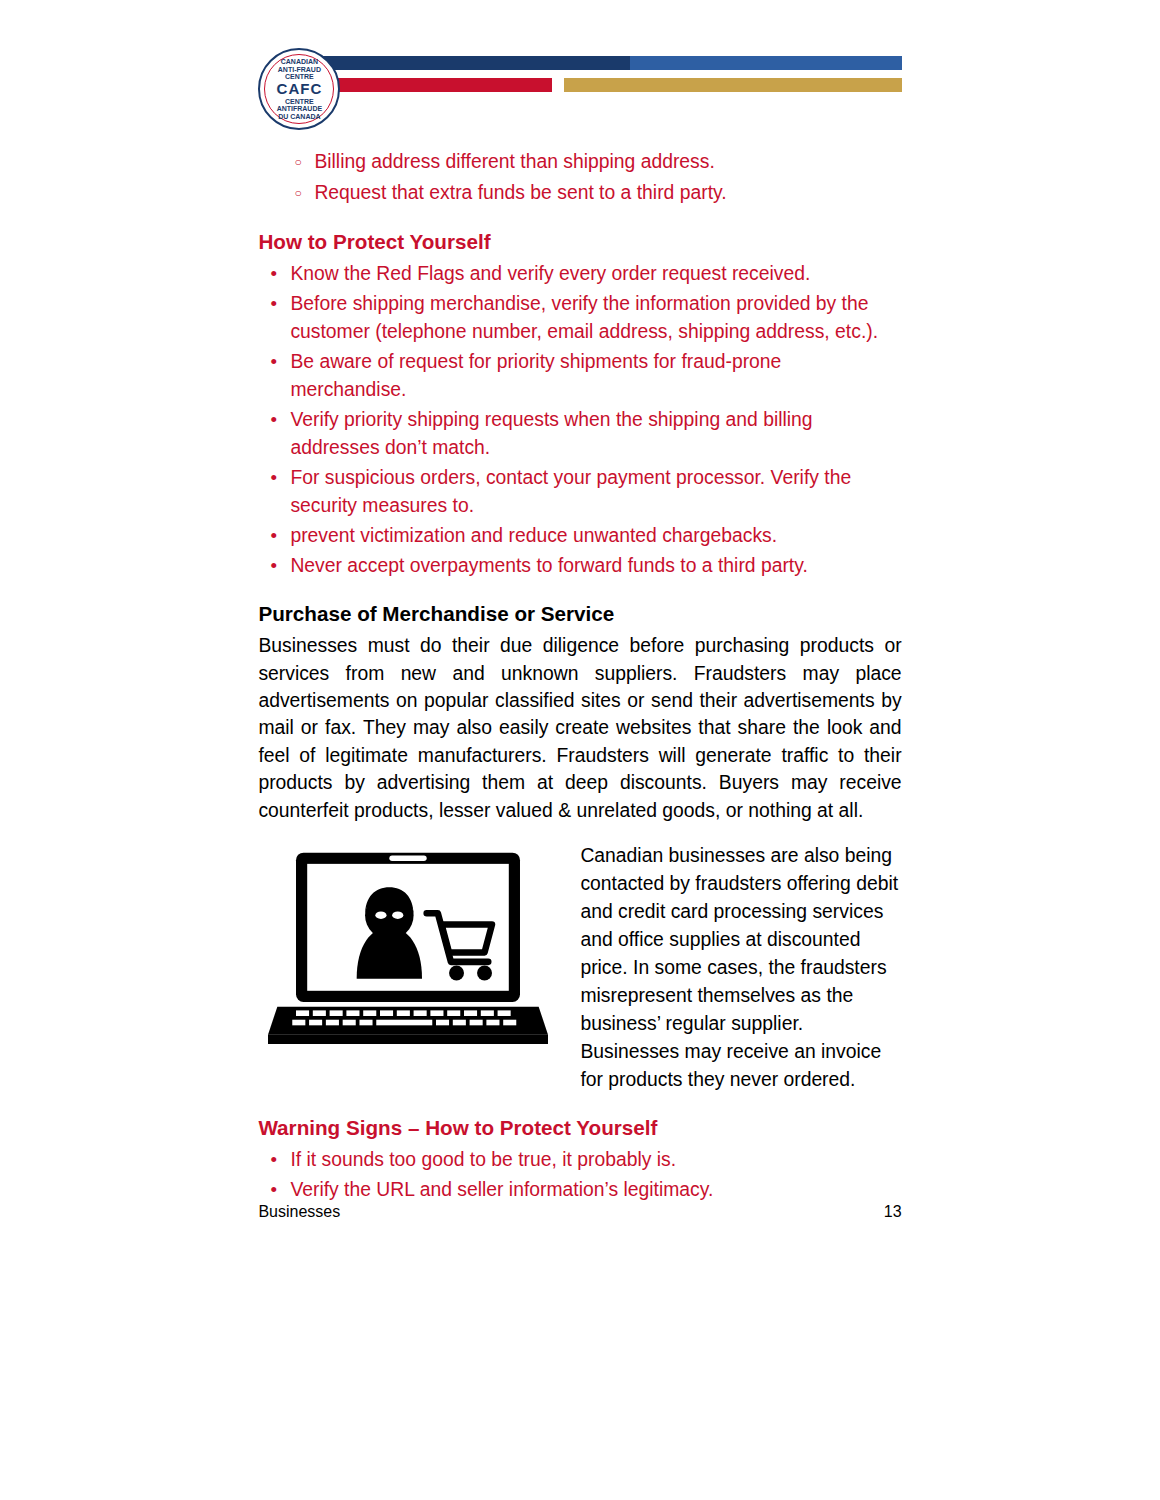CANADIAN ANTI-FRAUD CENTRE
CAFC
CENTRE ANTIFRAUDE DU CANADA
Billing address different than shipping address.
Request that extra funds be sent to a third party.
How to Protect Yourself
Know the Red Flags and verify every order request received.
Before shipping merchandise, verify the information provided by the customer (telephone number, email address, shipping address, etc.).
Be aware of request for priority shipments for fraud-prone merchandise.
Verify priority shipping requests when the shipping and billing addresses don’t match.
For suspicious orders, contact your payment processor. Verify the security measures to.
prevent victimization and reduce unwanted chargebacks.
Never accept overpayments to forward funds to a third party.
Purchase of Merchandise or Service
Businesses must do their due diligence before purchasing products or services from new and unknown suppliers. Fraudsters may place advertisements on popular classified sites or send their advertisements by mail or fax. They may also easily create websites that share the look and feel of legitimate manufacturers. Fraudsters will generate traffic to their products by advertising them at deep discounts. Buyers may receive counterfeit products, lesser valued & unrelated goods, or nothing at all.
Canadian businesses are also being contacted by fraudsters offering debit and credit card processing services and office supplies at discounted price. In some cases, the fraudsters misrepresent themselves as the business’ regular supplier. Businesses may receive an invoice for products they never ordered.
Warning Signs – How to Protect Yourself
If it sounds too good to be true, it probably is.
Verify the URL and seller information’s legitimacy.
Businesses 13